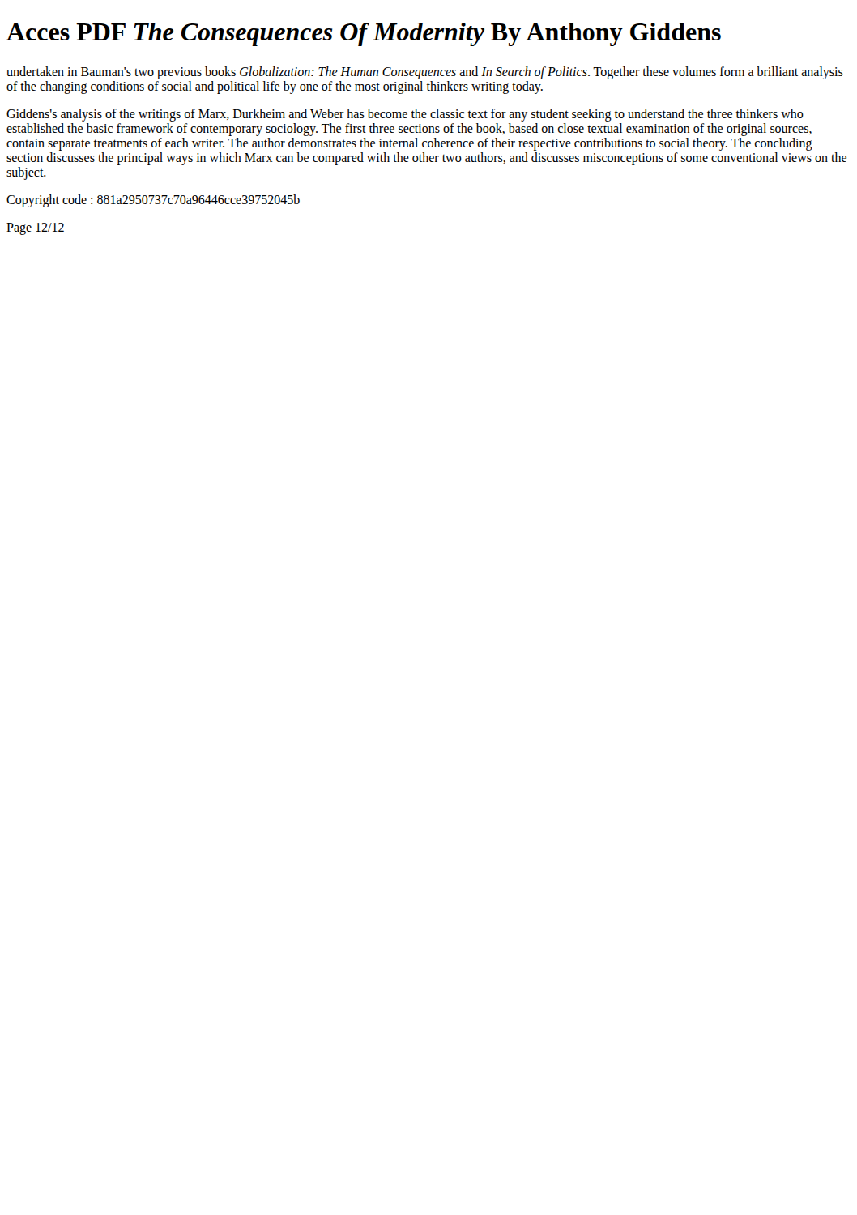Acces PDF The Consequences Of Modernity By Anthony Giddens
undertaken in Bauman's two previous books Globalization: The Human Consequences and In Search of Politics. Together these volumes form a brilliant analysis of the changing conditions of social and political life by one of the most original thinkers writing today.
Giddens's analysis of the writings of Marx, Durkheim and Weber has become the classic text for any student seeking to understand the three thinkers who established the basic framework of contemporary sociology. The first three sections of the book, based on close textual examination of the original sources, contain separate treatments of each writer. The author demonstrates the internal coherence of their respective contributions to social theory. The concluding section discusses the principal ways in which Marx can be compared with the other two authors, and discusses misconceptions of some conventional views on the subject.
Copyright code : 881a2950737c70a96446cce39752045b
Page 12/12